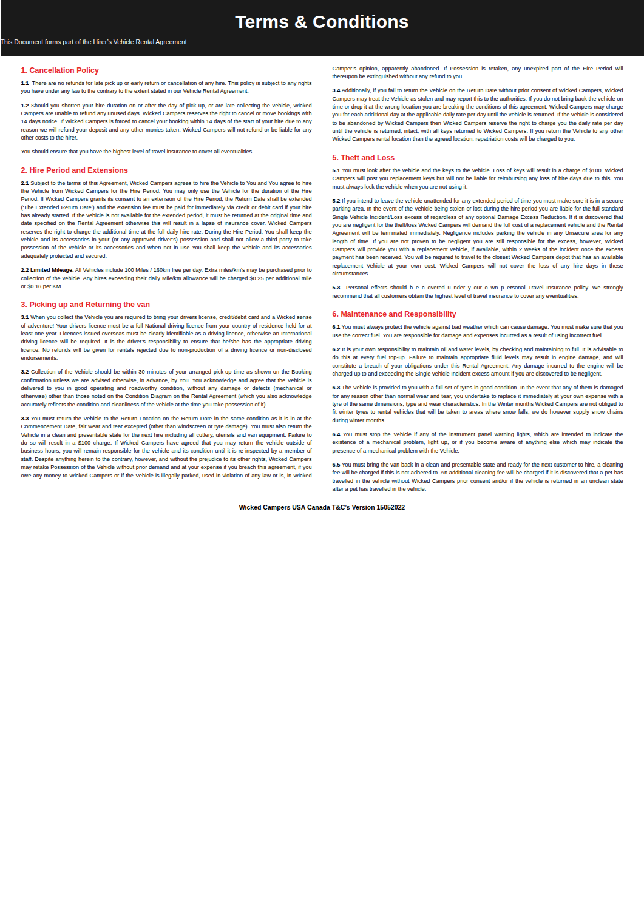Terms & Conditions
This Document forms part of the Hirer’s Vehicle Rental Agreement
1. Cancellation Policy
1.1 There are no refunds for late pick up or early return or cancellation of any hire. This policy is subject to any rights you have under any law to the contrary to the extent stated in our Vehicle Rental Agreement.
1.2 Should you shorten your hire duration on or after the day of pick up, or are late collecting the vehicle, Wicked Campers are unable to refund any unused days. Wicked Campers reserves the right to cancel or move bookings with 14 days notice. If Wicked Campers is forced to cancel your booking within 14 days of the start of your hire due to any reason we will refund your deposit and any other monies taken. Wicked Campers will not refund or be liable for any other costs to the hirer.
You should ensure that you have the highest level of travel insurance to cover all eventualities.
2. Hire Period and Extensions
2.1 Subject to the terms of this Agreement, Wicked Campers agrees to hire the Vehicle to You and You agree to hire the Vehicle from Wicked Campers for the Hire Period. You may only use the Vehicle for the duration of the Hire Period. If Wicked Campers grants its consent to an extension of the Hire Period, the Return Date shall be extended (‘The Extended Return Date’) and the extension fee must be paid for immediately via credit or debit card if your hire has already started. If the vehicle is not available for the extended period, it must be returned at the original time and date specified on the Rental Agreement otherwise this will result in a lapse of insurance cover. Wicked Campers reserves the right to charge the additional time at the full daily hire rate. During the Hire Period, You shall keep the vehicle and its accessories in your (or any approved driver’s) possession and shall not allow a third party to take possession of the vehicle or its accessories and when not in use You shall keep the vehicle and its accessories adequately protected and secured.
2.2 Limited Mileage. All Vehicles include 100 Miles / 160km free per day. Extra miles/km’s may be purchased prior to collection of the vehicle. Any hires exceeding their daily Mile/km allowance will be charged $0.25 per additional mile or $0.16 per KM.
3. Picking up and Returning the van
3.1 When you collect the Vehicle you are required to bring your drivers license, credit/debit card and a Wicked sense of adventure! Your drivers licence must be a full National driving licence from your country of residence held for at least one year. Licences issued overseas must be clearly identifiable as a driving licence, otherwise an International driving licence will be required. It is the driver’s responsibility to ensure that he/she has the appropriate driving licence. No refunds will be given for rentals rejected due to non-production of a driving licence or non-disclosed endorsements.
3.2 Collection of the Vehicle should be within 30 minutes of your arranged pick-up time as shown on the Booking confirmation unless we are advised otherwise, in advance, by You. You acknowledge and agree that the Vehicle is delivered to you in good operating and roadworthy condition, without any damage or defects (mechanical or otherwise) other than those noted on the Condition Diagram on the Rental Agreement (which you also acknowledge accurately reflects the condition and cleanliness of the vehicle at the time you take possession of it).
3.3 You must return the Vehicle to the Return Location on the Return Date in the same condition as it is in at the Commencement Date, fair wear and tear excepted (other than windscreen or tyre damage). You must also return the Vehicle in a clean and presentable state for the next hire including all cutlery, utensils and van equipment. Failure to do so will result in a $100 charge. If Wicked Campers have agreed that you may return the vehicle outside of business hours, you will remain responsible for the vehicle and its condition until it is re-inspected by a member of staff. Despite anything herein to the contrary, however, and without the prejudice to its other rights, Wicked Campers may retake Possession of the Vehicle without prior demand and at your expense if you breach this agreement, if you owe any money to Wicked Campers or if the Vehicle is illegally parked, used in violation of any law or is, in Wicked Camper’s opinion, apparently abandoned. If Possession is retaken, any unexpired part of the Hire Period will thereupon be extinguished without any refund to you.
3.4 Additionally, if you fail to return the Vehicle on the Return Date without prior consent of Wicked Campers, Wicked Campers may treat the Vehicle as stolen and may report this to the authorities. If you do not bring back the vehicle on time or drop it at the wrong location you are breaking the conditions of this agreement. Wicked Campers may charge you for each additional day at the applicable daily rate per day until the vehicle is returned. If the vehicle is considered to be abandoned by Wicked Campers then Wicked Campers reserve the right to charge you the daily rate per day until the vehicle is returned, intact, with all keys returned to Wicked Campers. If you return the Vehicle to any other Wicked Campers rental location than the agreed location, repatriation costs will be charged to you.
5. Theft and Loss
5.1 You must look after the vehicle and the keys to the vehicle. Loss of keys will result in a charge of $100. Wicked Campers will post you replacement keys but will not be liable for reimbursing any loss of hire days due to this. You must always lock the vehicle when you are not using it.
5.2 If you intend to leave the vehicle unattended for any extended period of time you must make sure it is in a secure parking area. In the event of the Vehicle being stolen or lost during the hire period you are liable for the full standard Single Vehicle Incident/Loss excess of regardless of any optional Damage Excess Reduction. If it is discovered that you are negligent for the theft/loss Wicked Campers will demand the full cost of a replacement vehicle and the Rental Agreement will be terminated immediately. Negligence includes parking the vehicle in any Unsecure area for any length of time. If you are not proven to be negligent you are still responsible for the excess, however, Wicked Campers will provide you with a replacement vehicle, if available, within 2 weeks of the incident once the excess payment has been received. You will be required to travel to the closest Wicked Campers depot that has an available replacement Vehicle at your own cost. Wicked Campers will not cover the loss of any hire days in these circumstances.
5.3 Personal effects should b e c overed u nder y our o wn p ersonal Travel Insurance policy. We strongly recommend that all customers obtain the highest level of travel insurance to cover any eventualities.
6. Maintenance and Responsibility
6.1 You must always protect the vehicle against bad weather which can cause damage. You must make sure that you use the correct fuel. You are responsible for damage and expenses incurred as a result of using incorrect fuel.
6.2 It is your own responsibility to maintain oil and water levels, by checking and maintaining to full. It is advisable to do this at every fuel top-up. Failure to maintain appropriate fluid levels may result in engine damage, and will constitute a breach of your obligations under this Rental Agreement. Any damage incurred to the engine will be charged up to and exceeding the Single vehicle Incident excess amount if you are discovered to be negligent.
6.3 The Vehicle is provided to you with a full set of tyres in good condition. In the event that any of them is damaged for any reason other than normal wear and tear, you undertake to replace it immediately at your own expense with a tyre of the same dimensions, type and wear characteristics. In the Winter months Wicked Campers are not obliged to fit winter tyres to rental vehicles that will be taken to areas where snow falls, we do however supply snow chains during winter months.
6.4 You must stop the Vehicle if any of the instrument panel warning lights, which are intended to indicate the existence of a mechanical problem, light up, or if you become aware of anything else which may indicate the presence of a mechanical problem with the Vehicle.
6.5 You must bring the van back in a clean and presentable state and ready for the next customer to hire, a cleaning fee will be charged if this is not adhered to. An additional cleaning fee will be charged if it is discovered that a pet has travelled in the vehicle without Wicked Campers prior consent and/or if the vehicle is returned in an unclean state after a pet has travelled in the vehicle.
Wicked Campers USA Canada T&C’s Version 15052022